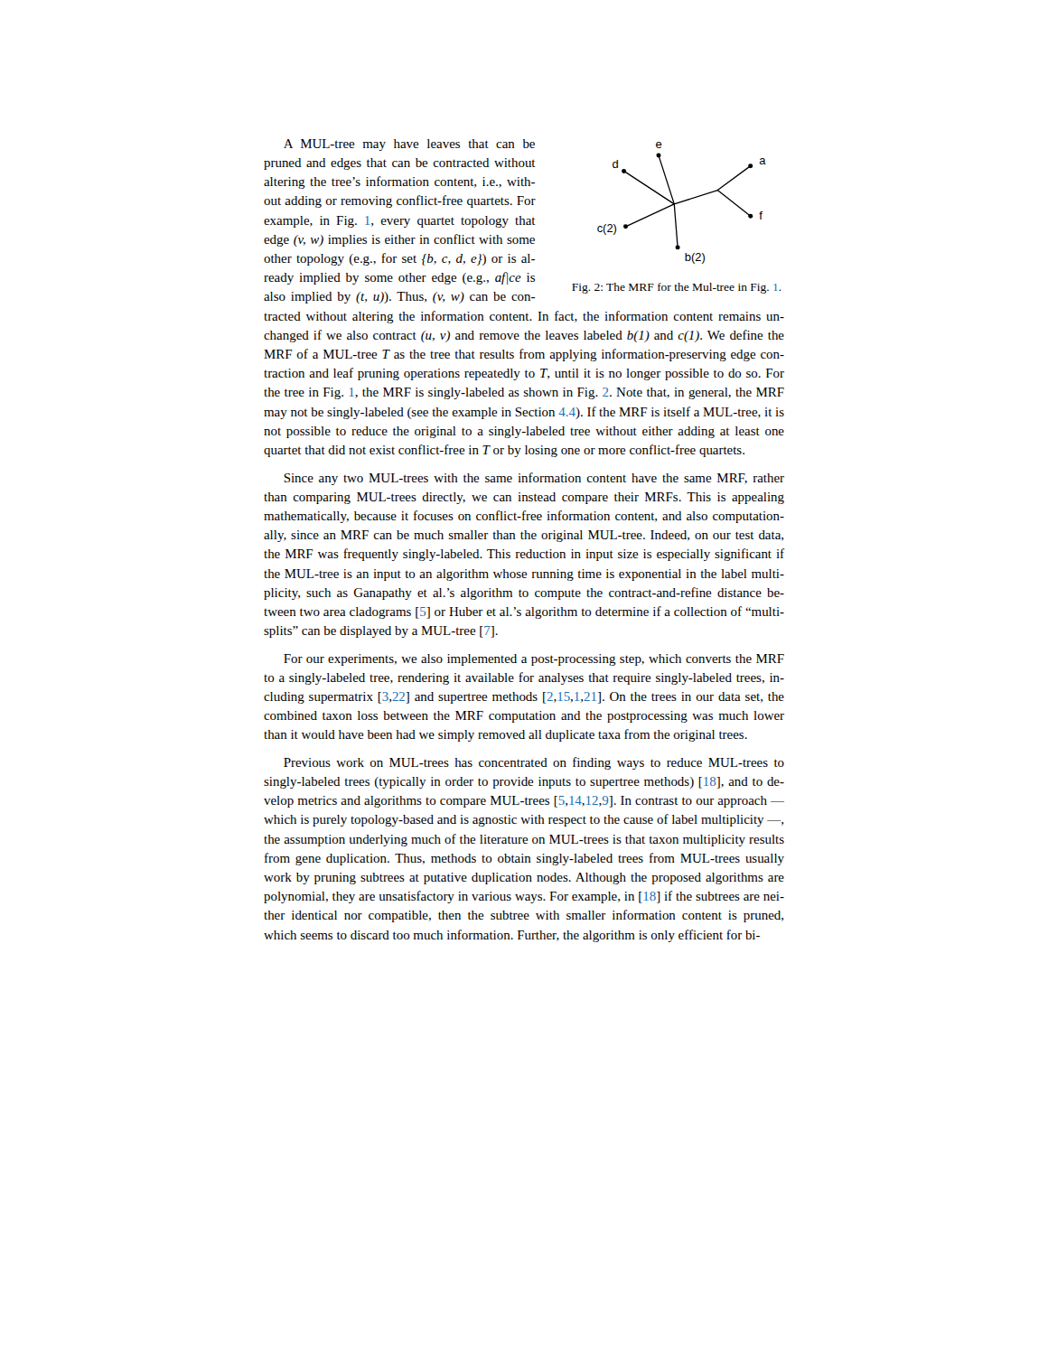e d c(2) b(2) a f
Fig. 2: The MRF for the Mul-tree in Fig. 1.
A MUL-tree may have leaves that can be pruned and edges that can be contracted without altering the tree’s information content, i.e., without adding or removing conflict-free quartets. For example, in Fig. 1, every quartet topology that edge (v, w) implies is either in conflict with some other topology (e.g., for set {b, c, d, e}) or is already implied by some other edge (e.g., af|ce is also implied by (t, u)). Thus, (v, w) can be contracted without altering the information content. In fact, the information content remains unchanged if we also contract (u, v) and remove the leaves labeled b(1) and c(1). We define the MRF of a MUL-tree T as the tree that results from applying information-preserving edge contraction and leaf pruning operations repeatedly to T, until it is no longer possible to do so. For the tree in Fig. 1, the MRF is singly-labeled as shown in Fig. 2. Note that, in general, the MRF may not be singly-labeled (see the example in Section 4.4). If the MRF is itself a MUL-tree, it is not possible to reduce the original to a singly-labeled tree without either adding at least one quartet that did not exist conflict-free in T or by losing one or more conflict-free quartets.
Since any two MUL-trees with the same information content have the same MRF, rather than comparing MUL-trees directly, we can instead compare their MRFs. This is appealing mathematically, because it focuses on conflict-free information content, and also computationally, since an MRF can be much smaller than the original MUL-tree. Indeed, on our test data, the MRF was frequently singly-labeled. This reduction in input size is especially significant if the MUL-tree is an input to an algorithm whose running time is exponential in the label multiplicity, such as Ganapathy et al.’s algorithm to compute the contract-and-refine distance between two area cladograms [5] or Huber et al.’s algorithm to determine if a collection of “multi-splits” can be displayed by a MUL-tree [7].
For our experiments, we also implemented a post-processing step, which converts the MRF to a singly-labeled tree, rendering it available for analyses that require singly-labeled trees, including supermatrix [3,22] and supertree methods [2,15,1,21]. On the trees in our data set, the combined taxon loss between the MRF computation and the postprocessing was much lower than it would have been had we simply removed all duplicate taxa from the original trees.
Previous work on MUL-trees has concentrated on finding ways to reduce MUL-trees to singly-labeled trees (typically in order to provide inputs to supertree methods) [18], and to develop metrics and algorithms to compare MUL-trees [5,14,12,9]. In contrast to our approach — which is purely topology-based and is agnostic with respect to the cause of label multiplicity —, the assumption underlying much of the literature on MUL-trees is that taxon multiplicity results from gene duplication. Thus, methods to obtain singly-labeled trees from MUL-trees usually work by pruning subtrees at putative duplication nodes. Although the proposed algorithms are polynomial, they are unsatisfactory in various ways. For example, in [18] if the subtrees are neither identical nor compatible, then the subtree with smaller information content is pruned, which seems to discard too much information. Further, the algorithm is only efficient for bi-